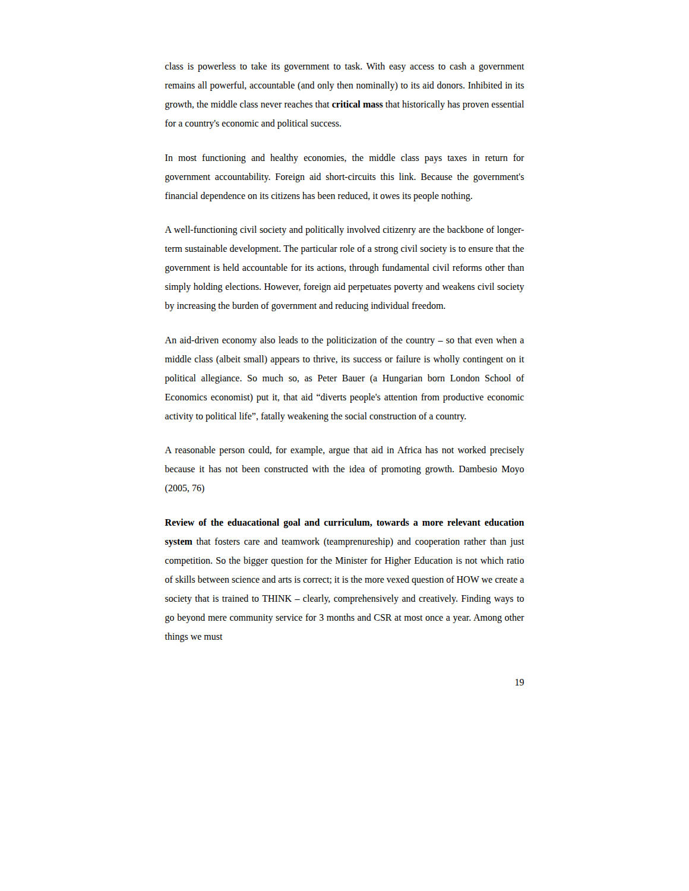class is powerless to take its government to task. With easy access to cash a government remains all powerful, accountable (and only then nominally) to its aid donors. Inhibited in its growth, the middle class never reaches that critical mass that historically has proven essential for a country's economic and political success.
In most functioning and healthy economies, the middle class pays taxes in return for government accountability. Foreign aid short-circuits this link. Because the government's financial dependence on its citizens has been reduced, it owes its people nothing.
A well-functioning civil society and politically involved citizenry are the backbone of longer-term sustainable development. The particular role of a strong civil society is to ensure that the government is held accountable for its actions, through fundamental civil reforms other than simply holding elections. However, foreign aid perpetuates poverty and weakens civil society by increasing the burden of government and reducing individual freedom.
An aid-driven economy also leads to the politicization of the country – so that even when a middle class (albeit small) appears to thrive, its success or failure is wholly contingent on it political allegiance. So much so, as Peter Bauer (a Hungarian born London School of Economics economist) put it, that aid “diverts people's attention from productive economic activity to political life”, fatally weakening the social construction of a country.
A reasonable person could, for example, argue that aid in Africa has not worked precisely because it has not been constructed with the idea of promoting growth. Dambesio Moyo (2005, 76)
Review of the eduacational goal and curriculum, towards a more relevant education system that fosters care and teamwork (teamprenureship) and cooperation rather than just competition. So the bigger question for the Minister for Higher Education is not which ratio of skills between science and arts is correct; it is the more vexed question of HOW we create a society that is trained to THINK – clearly, comprehensively and creatively. Finding ways to go beyond mere community service for 3 months and CSR at most once a year. Among other things we must
19